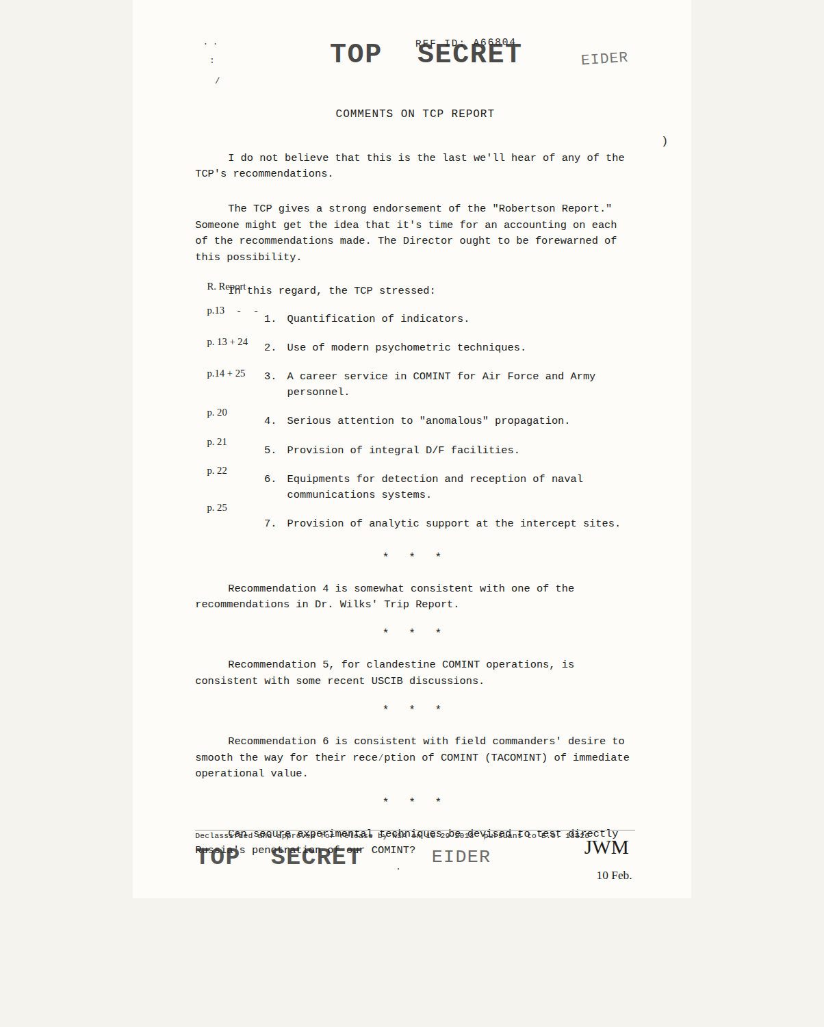. . : / TOP SECRET REF ID: A66804 EIDER
COMMENTS ON TCP REPORT
)
I do not believe that this is the last we'll hear of any of the TCP's recommendations.
The TCP gives a strong endorsement of the "Robertson Report." Someone might get the idea that it's time for an accounting on each of the recommendations made. The Director ought to be forewarned of this possibility.
R. Report
In this regard, the TCP stressed:
p.13 p. 13 + 24 p.14 + 25 p. 20 p. 21 p. 22 p. 25 - -
1. Quantification of indicators.
2. Use of modern psychometric techniques.
3. A career service in COMINT for Air Force and Army personnel.
4. Serious attention to "anomalous" propagation.
5. Provision of integral D/F facilities.
6. Equipments for detection and reception of naval communications systems.
7. Provision of analytic support at the intercept sites.
* * *
Recommendation 4 is somewhat consistent with one of the recommendations in Dr. Wilks' Trip Report.
* * *
Recommendation 5, for clandestine COMINT operations, is consistent with some recent USCIB discussions.
* * *
Recommendation 6 is consistent with field commanders' desire to smooth the way for their rece⁄ption of COMINT (TACOMINT) of immediate operational value.
* * *
Can secure experimental techniques be devised to test directly Russia's penetration of our COMINT?
Declassified and approved for release by NSA on 10-29-2013 pursuant to E.O. 13526
TOP SECRET EIDER JWM 10 Feb. .